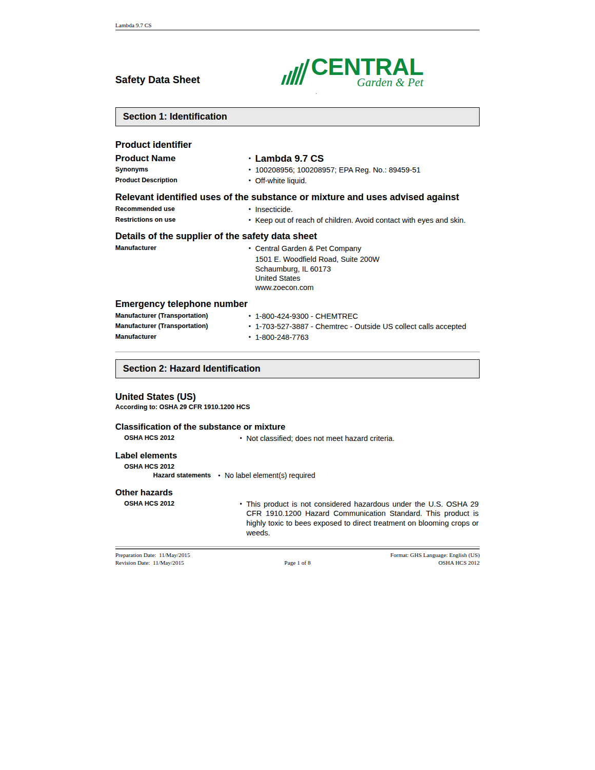Lambda 9.7 CS
Safety Data Sheet
CENTRAL
Garden & Pet
•
Section 1: Identification
Product identifier
Product Name
•
Lambda 9.7 CS
Synonyms
•
100208956; 100208957; EPA Reg. No.: 89459-51
Product Description
•
Off-white liquid.
Relevant identified uses of the substance or mixture and uses advised against
Recommended use
•
Insecticide.
Restrictions on use
•
Keep out of reach of children. Avoid contact with eyes and skin.
Details of the supplier of the safety data sheet
Manufacturer
•
Central Garden & Pet Company
1501 E. Woodfield Road, Suite 200W
Schaumburg, IL 60173
United States
www.zoecon.com
Emergency telephone number
Manufacturer (Transportation)
•
1-800-424-9300 - CHEMTREC
Manufacturer (Transportation)
•
1-703-527-3887 - Chemtrec - Outside US collect calls accepted
Manufacturer
•
1-800-248-7763
Section 2: Hazard Identification
United States (US)
According to: OSHA 29 CFR 1910.1200 HCS
Classification of the substance or mixture
OSHA HCS 2012
•
Not classified; does not meet hazard criteria.
Label elements
OSHA HCS 2012
Hazard statements
•
No label element(s) required
Other hazards
OSHA HCS 2012
•
This product is not considered hazardous under the U.S. OSHA 29 CFR 1910.1200 Hazard Communication Standard. This product is highly toxic to bees exposed to direct treatment on blooming crops or weeds.
Preparation Date: 11/May/2015
Revision Date: 11/May/2015
Format: GHS Language: English (US)
OSHA HCS 2012
Page 1 of 8